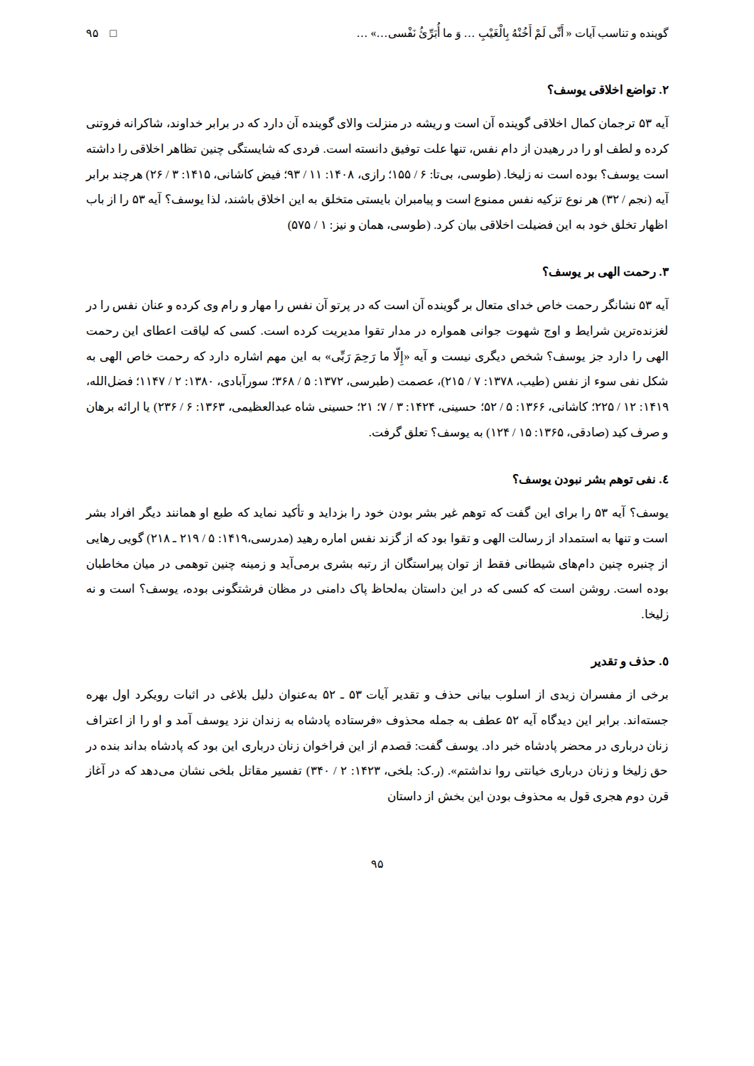گوینده و تناسب آیات « أَنِّی لَمْ أَخُنْهُ بِالْغَیْبِ … وَ ما أُبَرِّئُ نَفْسی…» …
□ ۹۵
۲. تواضع اخلاقی یوسف؟
آیه ۵۳ ترجمان کمال اخلاقی گوینده آن است و ریشه در منزلت والای گوینده آن دارد که در برابر خداوند، شاکرانه فروتنی کرده و لطف او را در رهیدن از دام نفس، تنها علت توفیق دانسته است. فردی که شایستگی چنین تظاهر اخلاقی را داشته است یوسف؟ بوده است نه زلیخا. (طوسی، بی‌تا: ۶ / ۱۵۵؛ رازی، ۱۴۰۸: ۱۱ / ۹۳؛ فیض کاشانی، ۱۴۱۵: ۳ / ۲۶) هرچند برابر آیه (نجم / ۳۲) هر نوع تزکیه نفس ممنوع است و پیامبران بایستی متخلق به این اخلاق باشند، لذا یوسف؟ آیه ۵۳ را از باب اظهار تخلق خود به این فضیلت اخلاقی بیان کرد. (طوسی، همان و نیز: ۱ / ۵۷۵)
۳. رحمت الهی بر یوسف؟
آیه ۵۳ نشانگر رحمت خاص خدای متعال بر گوینده آن است که در پرتو آن نفس را مهار و رام وی کرده و عنان نفس را در لغزنده‌ترین شرایط و اوج شهوت جوانی همواره در مدار تقوا مدیریت کرده است. کسی که لیاقت اعطای این رحمت الهی را دارد جز یوسف؟ شخص دیگری نیست و آیه «إِلّا ما رَحِمَ رَبِّی» به این مهم اشاره دارد که رحمت خاص الهی به شکل نفی سوء از نفس (طیب، ۱۳۷۸: ۷ / ۲۱۵)، عصمت (طبرسی، ۱۳۷۲: ۵ / ۳۶۸؛ سورآبادی، ۱۳۸۰: ۲ / ۱۱۴۷؛ فضل‌الله، ۱۴۱۹: ۱۲ / ۲۲۵؛ کاشانی، ۱۳۶۶: ۵ / ۵۲؛ حسینی، ۱۴۲۴: ۳ / ۷؛ ۲۱؛ حسینی شاه عبدالعظیمی، ۱۳۶۳: ۶ / ۲۳۶) یا ارائه برهان و صرف کید (صادقی، ۱۳۶۵: ۱۵ / ۱۲۴) به یوسف؟ تعلق گرفت.
٤. نفی توهم بشر نبودن یوسف؟
یوسف؟ آیه ۵۳ را برای این گفت که توهم غیر بشر بودن خود را بزداید و تأکید نماید که طبع او همانند دیگر افراد بشر است و تنها به استمداد از رسالت الهی و تقوا بود که از گزند نفس اماره رهید (مدرسی،۱۴۱۹: ۵ / ۲۱۹ ـ ۲۱۸) گویی رهایی از چنبره چنین دام‌های شیطانی فقط از توان پیراستگان از رتبه بشری برمی‌آید و زمینه چنین توهمی در میان مخاطبان بوده است. روشن است که کسی که در این داستان به‌لحاظ پاک دامنی در مظان فرشتگونی بوده، یوسف؟ است و نه زلیخا.
٥. حذف و تقدیر
برخی از مفسران زیدی از اسلوب بیانی حذف و تقدیر آیات ۵۳ ـ ۵۲ به‌عنوان دلیل بلاغی در اثبات رویکرد اول بهره جسته‌اند. برابر این دیدگاه آیه ۵۲ عطف به جمله محذوف «فرستاده پادشاه به زندان نزد یوسف آمد و او را از اعتراف زنان درباری در محضر پادشاه خبر داد. یوسف گفت: قصدم از این فراخوان زنان درباری این بود که پادشاه بداند بنده در حق زلیخا و زنان درباری خیانتی روا نداشتم». (ر.ک: بلخی، ۱۴۲۳: ۲ / ۳۴۰) تفسیر مقاتل بلخی نشان می‌دهد که در آغاز قرن دوم هجری قول به محذوف بودن این بخش از داستان
۹۵